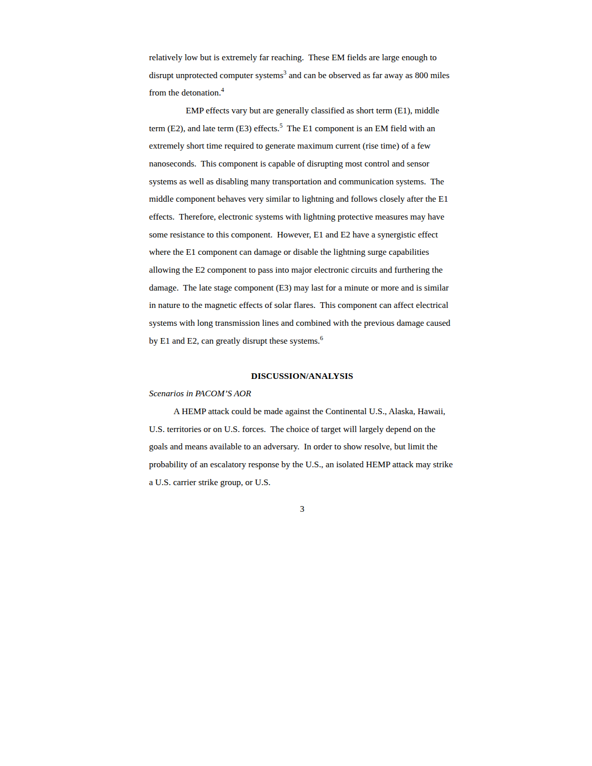relatively low but is extremely far reaching. These EM fields are large enough to disrupt unprotected computer systems3 and can be observed as far away as 800 miles from the detonation.4
EMP effects vary but are generally classified as short term (E1), middle term (E2), and late term (E3) effects.5 The E1 component is an EM field with an extremely short time required to generate maximum current (rise time) of a few nanoseconds. This component is capable of disrupting most control and sensor systems as well as disabling many transportation and communication systems. The middle component behaves very similar to lightning and follows closely after the E1 effects. Therefore, electronic systems with lightning protective measures may have some resistance to this component. However, E1 and E2 have a synergistic effect where the E1 component can damage or disable the lightning surge capabilities allowing the E2 component to pass into major electronic circuits and furthering the damage. The late stage component (E3) may last for a minute or more and is similar in nature to the magnetic effects of solar flares. This component can affect electrical systems with long transmission lines and combined with the previous damage caused by E1 and E2, can greatly disrupt these systems.6
DISCUSSION/ANALYSIS
Scenarios in PACOM’S AOR
A HEMP attack could be made against the Continental U.S., Alaska, Hawaii, U.S. territories or on U.S. forces. The choice of target will largely depend on the goals and means available to an adversary. In order to show resolve, but limit the probability of an escalatory response by the U.S., an isolated HEMP attack may strike a U.S. carrier strike group, or U.S.
3